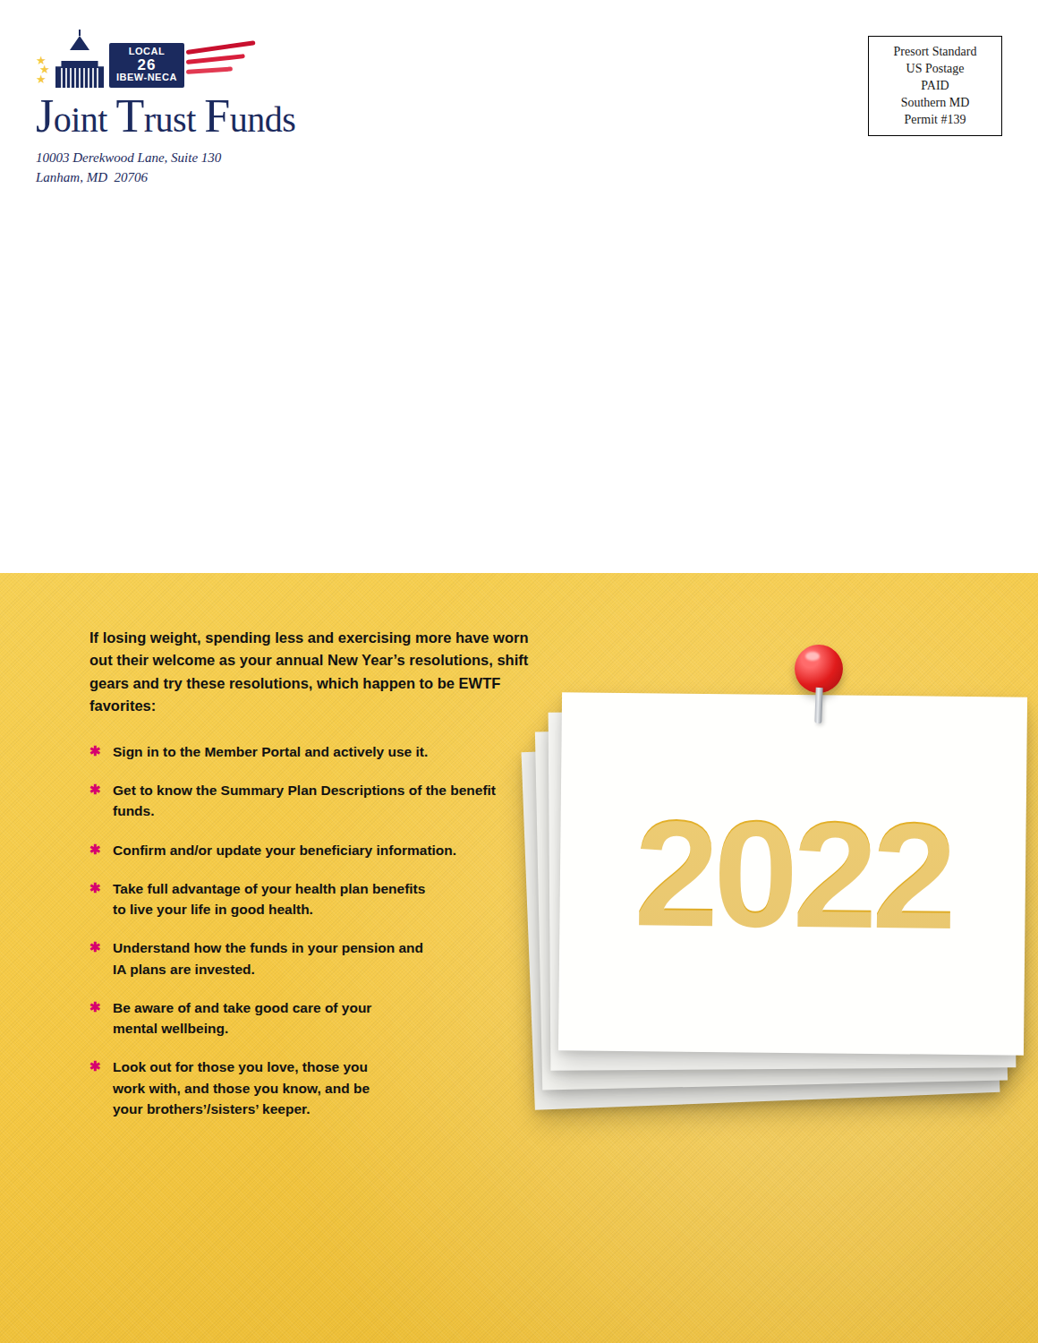★★★
LOCAL 26 IBEW-NECA
Joint Trust Funds
10003 Derekwood Lane, Suite 130
Lanham, MD 20706
Presort Standard
US Postage
PAID
Southern MD
Permit #139
2022
If losing weight, spending less and exercising more have worn out their welcome as your annual New Year’s resolutions, shift gears and try these resolutions, which happen to be EWTF favorites:
Sign in to the Member Portal and actively use it.
Get to know the Summary Plan Descriptions of the benefit funds.
Confirm and/or update your beneficiary information.
Take full advantage of your health plan benefits to live your life in good health.
Understand how the funds in your pension and IA plans are invested.
Be aware of and take good care of your mental wellbeing.
Look out for those you love, those you work with, and those you know, and be your brothers’/sisters’ keeper.